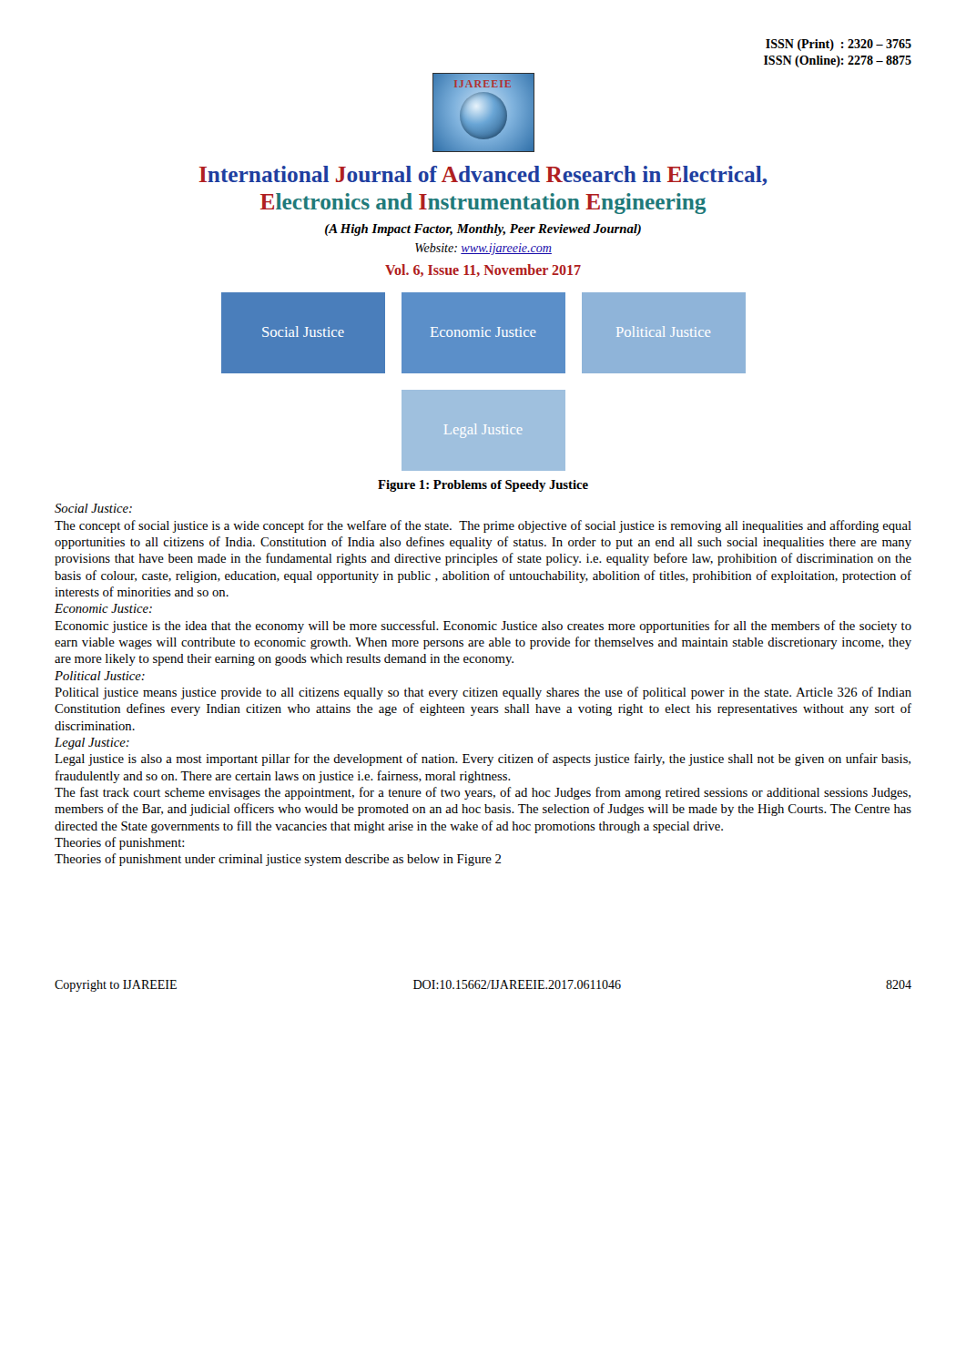ISSN (Print) : 2320 – 3765
ISSN (Online): 2278 – 8875
IJAREEIE
International Journal of Advanced Research in Electrical,
Electronics and Instrumentation Engineering
(A High Impact Factor, Monthly, Peer Reviewed Journal)
Website: www.ijareeie.com
Vol. 6, Issue 11, November 2017
Social Justice
Economic Justice
Political Justice
Legal Justice
Figure 1: Problems of Speedy Justice
Social Justice:
The concept of social justice is a wide concept for the welfare of the state. The prime objective of social justice is removing all inequalities and affording equal opportunities to all citizens of India. Constitution of India also defines equality of status. In order to put an end all such social inequalities there are many provisions that have been made in the fundamental rights and directive principles of state policy. i.e. equality before law, prohibition of discrimination on the basis of colour, caste, religion, education, equal opportunity in public , abolition of untouchability, abolition of titles, prohibition of exploitation, protection of interests of minorities and so on.
Economic Justice:
Economic justice is the idea that the economy will be more successful. Economic Justice also creates more opportunities for all the members of the society to earn viable wages will contribute to economic growth. When more persons are able to provide for themselves and maintain stable discretionary income, they are more likely to spend their earning on goods which results demand in the economy.
Political Justice:
Political justice means justice provide to all citizens equally so that every citizen equally shares the use of political power in the state. Article 326 of Indian Constitution defines every Indian citizen who attains the age of eighteen years shall have a voting right to elect his representatives without any sort of discrimination.
Legal Justice:
Legal justice is also a most important pillar for the development of nation. Every citizen of aspects justice fairly, the justice shall not be given on unfair basis, fraudulently and so on. There are certain laws on justice i.e. fairness, moral rightness.
The fast track court scheme envisages the appointment, for a tenure of two years, of ad hoc Judges from among retired sessions or additional sessions Judges, members of the Bar, and judicial officers who would be promoted on an ad hoc basis. The selection of Judges will be made by the High Courts. The Centre has directed the State governments to fill the vacancies that might arise in the wake of ad hoc promotions through a special drive.
Theories of punishment:
Theories of punishment under criminal justice system describe as below in Figure 2
Copyright to IJAREEIE
DOI:10.15662/IJAREEIE.2017.0611046
8204